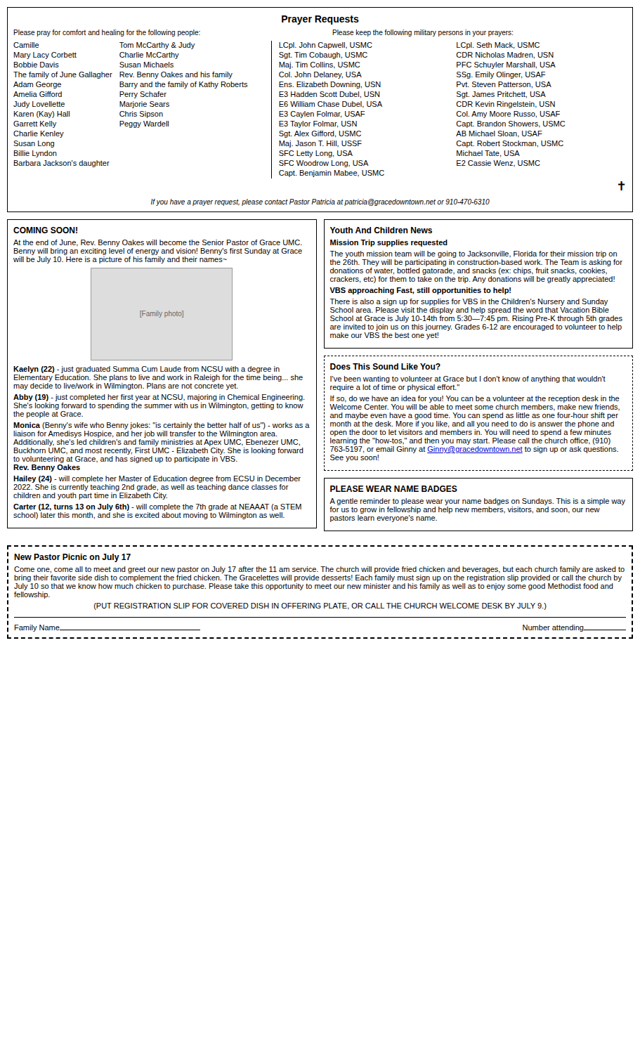Prayer Requests
Please pray for comfort and healing for the following people:
Please keep the following military persons in your prayers:
Camille
Mary Lacy Corbett
Bobbie Davis
The family of June Gallagher
Adam George
Amelia Gifford
Judy Lovellette
Karen (Kay) Hall
Garrett Kelly
Charlie Kenley
Susan Long
Billie Lyndon
Barbara Jackson's daughter
Tom McCarthy & Judy
Charlie McCarthy
Susan Michaels
Rev. Benny Oakes and his family
Barry and the family of Kathy Roberts
Perry Schafer
Marjorie Sears
Chris Sipson
Peggy Wardell
LCpl. John Capwell, USMC
Sgt. Tim Cobaugh, USMC
Maj. Tim Collins, USMC
Col. John Delaney, USA
Ens. Elizabeth Downing, USN
E3 Hadden Scott Dubel, USN
E6 William Chase Dubel, USA
E3 Caylen Folmar, USAF
E3 Taylor Folmar, USN
Sgt. Alex Gifford, USMC
Maj. Jason T. Hill, USSF
SFC Letty Long, USA
SFC Woodrow Long, USA
Capt. Benjamin Mabee, USMC
LCpl. Seth Mack, USMC
CDR Nicholas Madren, USN
PFC Schuyler Marshall, USA
SSg. Emily Olinger, USAF
Pvt. Steven Patterson, USA
Sgt. James Pritchett, USA
CDR Kevin Ringelstein, USN
Col. Amy Moore Russo, USAF
Capt. Brandon Showers, USMC
AB Michael Sloan, USAF
Capt. Robert Stockman, USMC
Michael Tate, USA
E2 Cassie Wenz, USMC
✝
If you have a prayer request, please contact Pastor Patricia at patricia@gracedowntown.net or 910-470-6310
COMING SOON!
At the end of June, Rev. Benny Oakes will become the Senior Pastor of Grace UMC. Benny will bring an exciting level of energy and vision! Benny's first Sunday at Grace will be July 10. Here is a picture of his family and their names~
[Family photo]
Kaelyn (22) - just graduated Summa Cum Laude from NCSU with a degree in Elementary Education. She plans to live and work in Raleigh for the time being... she may decide to live/work in Wilmington. Plans are not concrete yet.
Abby (19) - just completed her first year at NCSU, majoring in Chemical Engineering. She's looking forward to spending the summer with us in Wilmington, getting to know the people at Grace.
Monica (Benny's wife who Benny jokes: "is certainly the better half of us") - works as a liaison for Amedisys Hospice, and her job will transfer to the Wilmington area. Additionally, she's led children's and family ministries at Apex UMC, Ebenezer UMC, Buckhorn UMC, and most recently, First UMC - Elizabeth City. She is looking forward to volunteering at Grace, and has signed up to participate in VBS.
Rev. Benny Oakes
Hailey (24) - will complete her Master of Education degree from ECSU in December 2022. She is currently teaching 2nd grade, as well as teaching dance classes for children and youth part time in Elizabeth City.
Carter (12, turns 13 on July 6th) - will complete the 7th grade at NEAAAT (a STEM school) later this month, and she is excited about moving to Wilmington as well.
Youth And Children News
Mission Trip supplies requested
The youth mission team will be going to Jacksonville, Florida for their mission trip on the 26th. They will be participating in construction-based work. The Team is asking for donations of water, bottled gatorade, and snacks (ex: chips, fruit snacks, cookies, crackers, etc) for them to take on the trip. Any donations will be greatly appreciated!
VBS approaching Fast, still opportunities to help!
There is also a sign up for supplies for VBS in the Children's Nursery and Sunday School area. Please visit the display and help spread the word that Vacation Bible School at Grace is July 10-14th from 5:30—7:45 pm. Rising Pre-K through 5th grades are invited to join us on this journey. Grades 6-12 are encouraged to volunteer to help make our VBS the best one yet!
Does This Sound Like You?
I've been wanting to volunteer at Grace but I don't know of anything that wouldn't require a lot of time or physical effort."
If so, do we have an idea for you! You can be a volunteer at the reception desk in the Welcome Center. You will be able to meet some church members, make new friends, and maybe even have a good time. You can spend as little as one four-hour shift per month at the desk. More if you like, and all you need to do is answer the phone and open the door to let visitors and members in. You will need to spend a few minutes learning the "how-tos," and then you may start. Please call the church office, (910) 763-5197, or email Ginny at Ginny@gracedowntown.net to sign up or ask questions. See you soon!
PLEASE WEAR NAME BADGES
A gentle reminder to please wear your name badges on Sundays. This is a simple way for us to grow in fellowship and help new members, visitors, and soon, our new pastors learn everyone's name.
New Pastor Picnic on July 17
Come one, come all to meet and greet our new pastor on July 17 after the 11 am service. The church will provide fried chicken and beverages, but each church family are asked to bring their favorite side dish to complement the fried chicken. The Gracelettes will provide desserts! Each family must sign up on the registration slip provided or call the church by July 10 so that we know how much chicken to purchase. Please take this opportunity to meet our new minister and his family as well as to enjoy some good Methodist food and fellowship.
(PUT REGISTRATION SLIP FOR COVERED DISH IN OFFERING PLATE, OR CALL THE CHURCH WELCOME DESK BY JULY 9.)
Family Name
Number attending